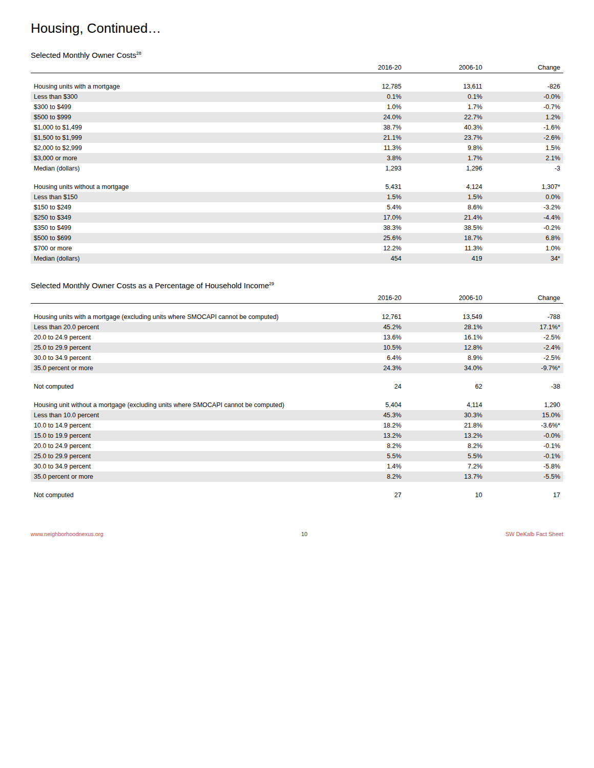Housing, Continued…
Selected Monthly Owner Costs 28
| | 2016-20 | 2006-10 | Change |
| --- | --- | --- | --- |
| Housing units with a mortgage | 12,785 | 13,611 | -826 |
| Less than $300 | 0.1% | 0.1% | -0.0% |
| $300 to $499 | 1.0% | 1.7% | -0.7% |
| $500 to $999 | 24.0% | 22.7% | 1.2% |
| $1,000 to $1,499 | 38.7% | 40.3% | -1.6% |
| $1,500 to $1,999 | 21.1% | 23.7% | -2.6% |
| $2,000 to $2,999 | 11.3% | 9.8% | 1.5% |
| $3,000 or more | 3.8% | 1.7% | 2.1% |
| Median (dollars) | 1,293 | 1,296 | -3 |
| Housing units without a mortgage | 5,431 | 4,124 | 1,307* |
| Less than $150 | 1.5% | 1.5% | 0.0% |
| $150 to $249 | 5.4% | 8.6% | -3.2% |
| $250 to $349 | 17.0% | 21.4% | -4.4% |
| $350 to $499 | 38.3% | 38.5% | -0.2% |
| $500 to $699 | 25.6% | 18.7% | 6.8% |
| $700 or more | 12.2% | 11.3% | 1.0% |
| Median (dollars) | 454 | 419 | 34* |
Selected Monthly Owner Costs as a Percentage of Household Income 29
| | 2016-20 | 2006-10 | Change |
| --- | --- | --- | --- |
| Housing units with a mortgage (excluding units where SMOCAPI cannot be computed) | 12,761 | 13,549 | -788 |
| Less than 20.0 percent | 45.2% | 28.1% | 17.1%* |
| 20.0 to 24.9 percent | 13.6% | 16.1% | -2.5% |
| 25.0 to 29.9 percent | 10.5% | 12.8% | -2.4% |
| 30.0 to 34.9 percent | 6.4% | 8.9% | -2.5% |
| 35.0 percent or more | 24.3% | 34.0% | -9.7%* |
| Not computed | 24 | 62 | -38 |
| Housing unit without a mortgage (excluding units where SMOCAPI cannot be computed) | 5,404 | 4,114 | 1,290 |
| Less than 10.0 percent | 45.3% | 30.3% | 15.0% |
| 10.0 to 14.9 percent | 18.2% | 21.8% | -3.6%* |
| 15.0 to 19.9 percent | 13.2% | 13.2% | -0.0% |
| 20.0 to 24.9 percent | 8.2% | 8.2% | -0.1% |
| 25.0 to 29.9 percent | 5.5% | 5.5% | -0.1% |
| 30.0 to 34.9 percent | 1.4% | 7.2% | -5.8% |
| 35.0 percent or more | 8.2% | 13.7% | -5.5% |
| Not computed | 27 | 10 | 17 |
www.neighborhoodnexus.org 10 SW DeKalb Fact Sheet